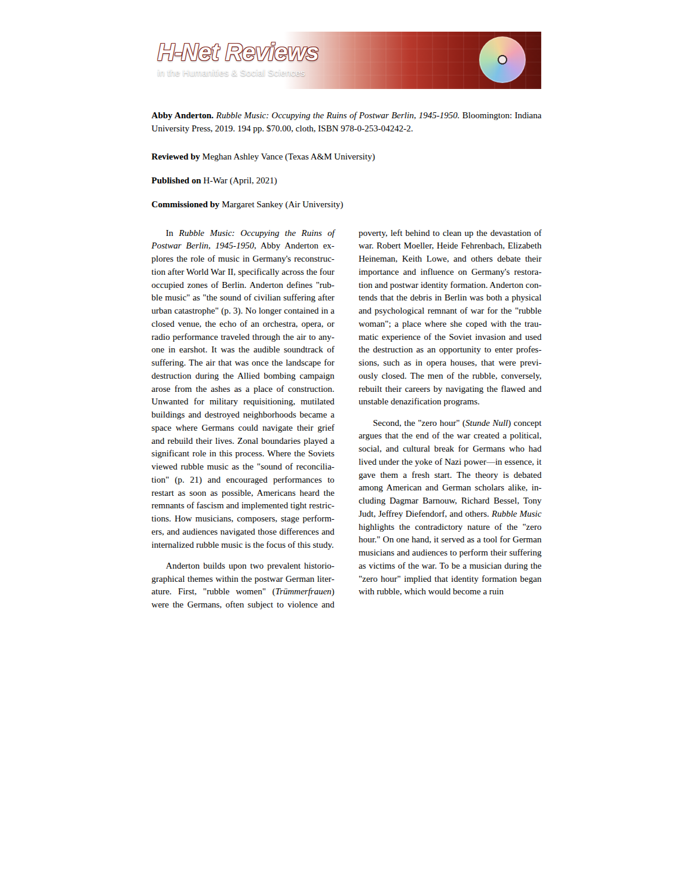H-Net Reviews
in the Humanities & Social Sciences
Abby Anderton. Rubble Music: Occupying the Ruins of Postwar Berlin, 1945-1950. Bloomington: Indiana University Press, 2019. 194 pp. $70.00, cloth, ISBN 978-0-253-04242-2.
Reviewed by Meghan Ashley Vance (Texas A&M University)
Published on H-War (April, 2021)
Commissioned by Margaret Sankey (Air University)
In Rubble Music: Occupying the Ruins of Postwar Berlin, 1945-1950, Abby Anderton explores the role of music in Germany's reconstruction after World War II, specifically across the four occupied zones of Berlin. Anderton defines "rubble music" as "the sound of civilian suffering after urban catastrophe" (p. 3). No longer contained in a closed venue, the echo of an orchestra, opera, or radio performance traveled through the air to anyone in earshot. It was the audible soundtrack of suffering. The air that was once the landscape for destruction during the Allied bombing campaign arose from the ashes as a place of construction. Unwanted for military requisitioning, mutilated buildings and destroyed neighborhoods became a space where Germans could navigate their grief and rebuild their lives. Zonal boundaries played a significant role in this process. Where the Soviets viewed rubble music as the "sound of reconciliation" (p. 21) and encouraged performances to restart as soon as possible, Americans heard the remnants of fascism and implemented tight restrictions. How musicians, composers, stage performers, and audiences navigated those differences and internalized rubble music is the focus of this study.
Anderton builds upon two prevalent historiographical themes within the postwar German literature. First, "rubble women" (Trümmerfrauen) were the Germans, often subject to violence and poverty, left behind to clean up the devastation of war. Robert Moeller, Heide Fehrenbach, Elizabeth Heineman, Keith Lowe, and others debate their importance and influence on Germany's restoration and postwar identity formation. Anderton contends that the debris in Berlin was both a physical and psychological remnant of war for the "rubble woman"; a place where she coped with the traumatic experience of the Soviet invasion and used the destruction as an opportunity to enter professions, such as in opera houses, that were previously closed. The men of the rubble, conversely, rebuilt their careers by navigating the flawed and unstable denazification programs.
Second, the "zero hour" (Stunde Null) concept argues that the end of the war created a political, social, and cultural break for Germans who had lived under the yoke of Nazi power—in essence, it gave them a fresh start. The theory is debated among American and German scholars alike, including Dagmar Barnouw, Richard Bessel, Tony Judt, Jeffrey Diefendorf, and others. Rubble Music highlights the contradictory nature of the "zero hour." On one hand, it served as a tool for German musicians and audiences to perform their suffering as victims of the war. To be a musician during the "zero hour" implied that identity formation began with rubble, which would become a ruin